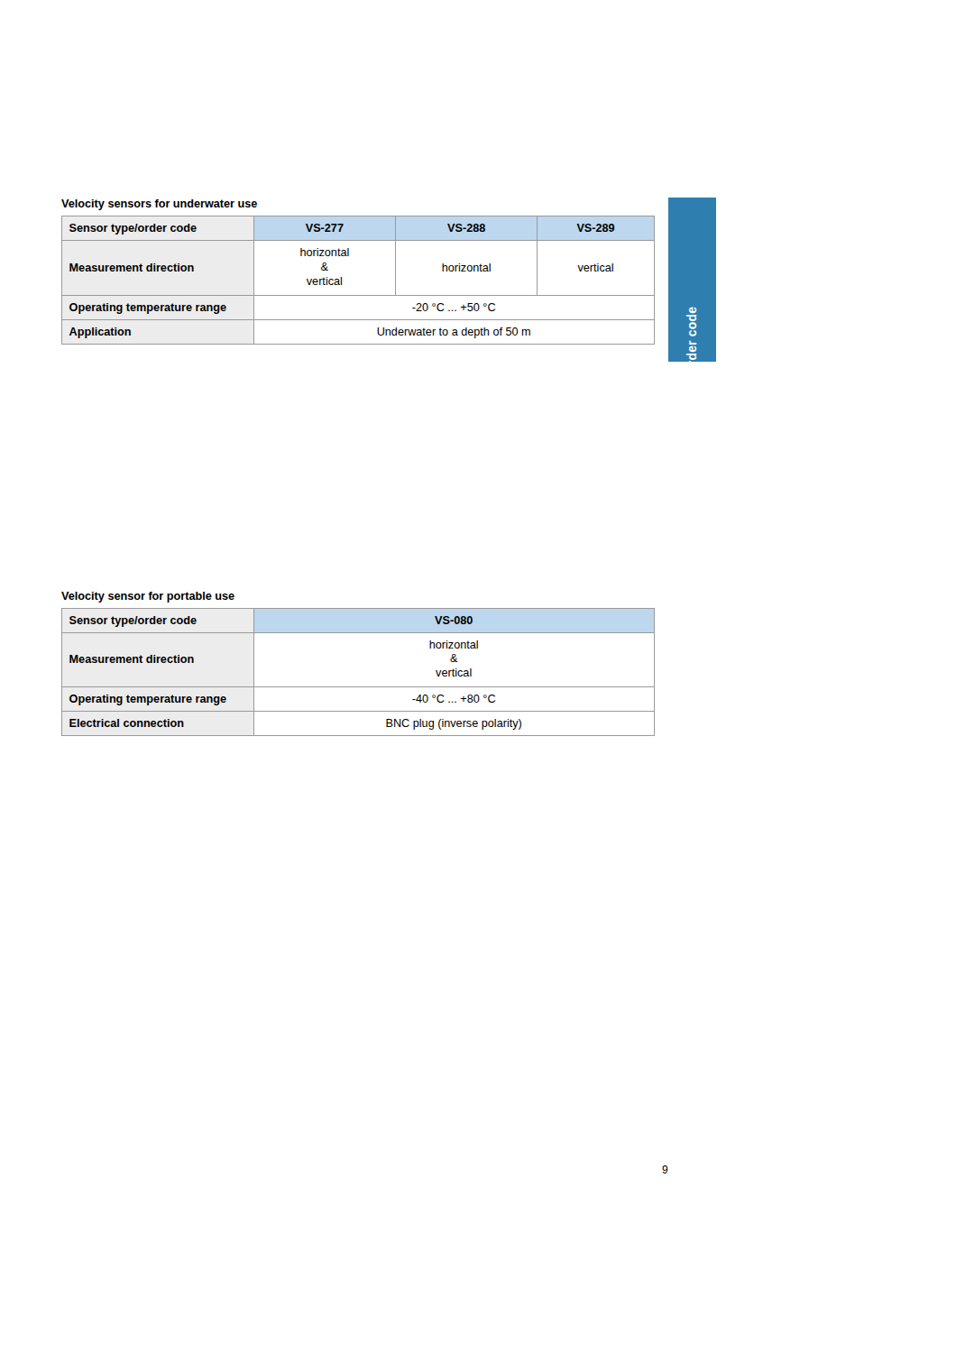Order code
Velocity sensors for underwater use
| Sensor type/order code | VS-277 | VS-288 | VS-289 |
| --- | --- | --- | --- |
| Measurement direction | horizontal & vertical | horizontal | vertical |
| Operating temperature range | -20 °C ... +50 °C |
| Application | Underwater to a depth of 50 m |
Velocity sensor for portable use
| Sensor type/order code | VS-080 |
| --- | --- |
| Measurement direction | horizontal & vertical |
| Operating temperature range | -40 °C ... +80 °C |
| Electrical connection | BNC plug (inverse polarity) |
9